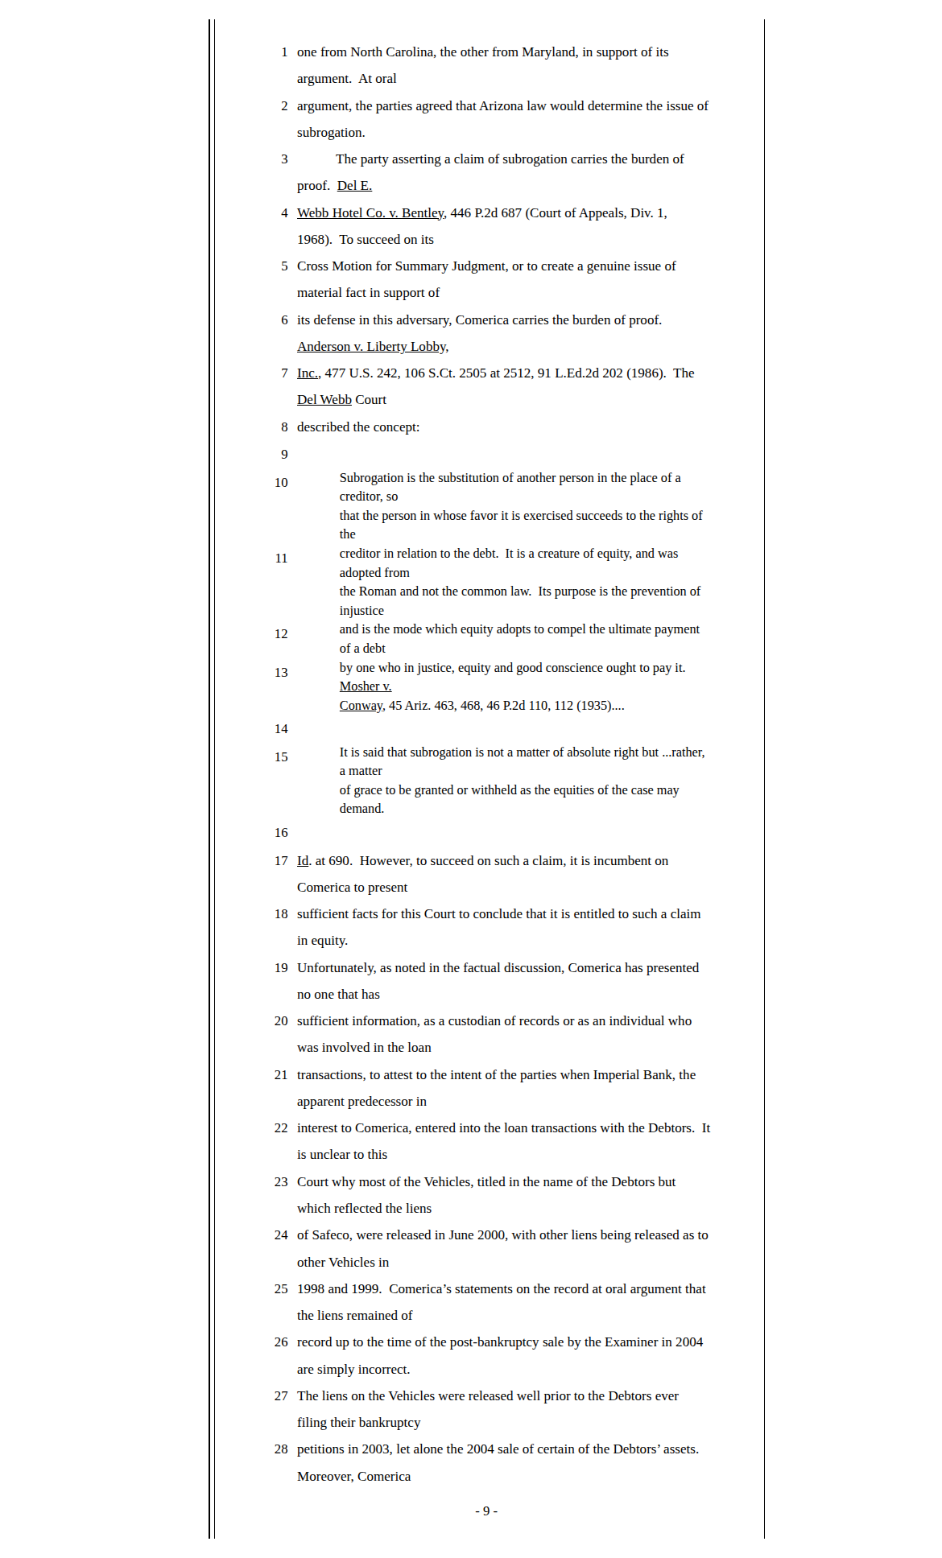| 1 | one from North Carolina, the other from Maryland, in support of its argument. At oral |
| 2 | argument, the parties agreed that Arizona law would determine the issue of subrogation. |
| 3 | The party asserting a claim of subrogation carries the burden of proof. Del E. |
| 4 | Webb Hotel Co. v. Bentley , 446 P.2d 687 (Court of Appeals, Div. 1, 1968). To succeed on its |
| 5 | Cross Motion for Summary Judgment, or to create a genuine issue of material fact in support of |
| 6 | its defense in this adversary, Comerica carries the burden of proof. Anderson v. Liberty Lobby, |
| 7 | Inc. , 477 U.S. 242, 106 S.Ct. 2505 at 2512, 91 L.Ed.2d 202 (1986). The Del Webb Court |
| 8 | described the concept: |
| 9 | |
| 10 | Subrogation is the substitution of another person in the place of a creditor, so that the person in whose favor it is exercised succeeds to the rights of the |
| 11 | creditor in relation to the debt. It is a creature of equity, and was adopted from the Roman and not the common law. Its purpose is the prevention of injustice |
| 12 | and is the mode which equity adopts to compel the ultimate payment of a debt |
| 13 | by one who in justice, equity and good conscience ought to pay it. Mosher v. Conway , 45 Ariz. 463, 468, 46 P.2d 110, 112 (1935).... |
| 14 | |
| 15 | It is said that subrogation is not a matter of absolute right but ...rather, a matter of grace to be granted or withheld as the equities of the case may demand. |
| 16 | |
| 17 | Id . at 690. However, to succeed on such a claim, it is incumbent on Comerica to present |
| 18 | sufficient facts for this Court to conclude that it is entitled to such a claim in equity. |
| 19 | Unfortunately, as noted in the factual discussion, Comerica has presented no one that has |
| 20 | sufficient information, as a custodian of records or as an individual who was involved in the loan |
| 21 | transactions, to attest to the intent of the parties when Imperial Bank, the apparent predecessor in |
| 22 | interest to Comerica, entered into the loan transactions with the Debtors. It is unclear to this |
| 23 | Court why most of the Vehicles, titled in the name of the Debtors but which reflected the liens |
| 24 | of Safeco, were released in June 2000, with other liens being released as to other Vehicles in |
| 25 | 1998 and 1999. Comerica’s statements on the record at oral argument that the liens remained of |
| 26 | record up to the time of the post-bankruptcy sale by the Examiner in 2004 are simply incorrect. |
| 27 | The liens on the Vehicles were released well prior to the Debtors ever filing their bankruptcy |
| 28 | petitions in 2003, let alone the 2004 sale of certain of the Debtors’ assets. Moreover, Comerica |
- 9 -